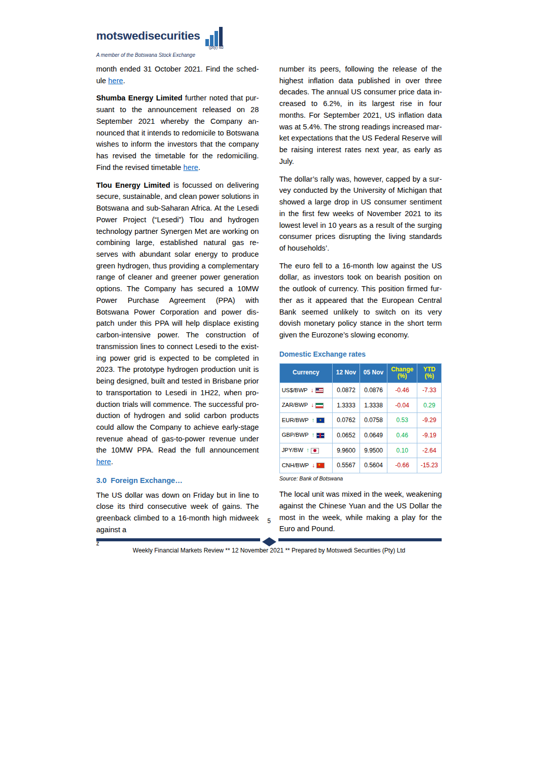motswedi securities
(pty) ltd
A member of the Botswana Stock Exchange
month ended 31 October 2021. Find the schedule here.
Shumba Energy Limited further noted that pursuant to the announcement released on 28 September 2021 whereby the Company announced that it intends to redomicile to Botswana wishes to inform the investors that the company has revised the timetable for the redomiciling. Find the revised timetable here.
Tlou Energy Limited is focussed on delivering secure, sustainable, and clean power solutions in Botswana and sub-Saharan Africa. At the Lesedi Power Project (“Lesedi”) Tlou and hydrogen technology partner Synergen Met are working on combining large, established natural gas reserves with abundant solar energy to produce green hydrogen, thus providing a complementary range of cleaner and greener power generation options. The Company has secured a 10MW Power Purchase Agreement (PPA) with Botswana Power Corporation and power dispatch under this PPA will help displace existing carbon-intensive power. The construction of transmission lines to connect Lesedi to the existing power grid is expected to be completed in 2023. The prototype hydrogen production unit is being designed, built and tested in Brisbane prior to transportation to Lesedi in 1H22, when production trials will commence. The successful production of hydrogen and solid carbon products could allow the Company to achieve early-stage revenue ahead of gas-to-power revenue under the 10MW PPA. Read the full announcement here.
3.0 Foreign Exchange…
The US dollar was down on Friday but in line to close its third consecutive week of gains. The greenback climbed to a 16-month high midweek against a
z
number its peers, following the release of the highest inflation data published in over three decades. The annual US consumer price data increased to 6.2%, in its largest rise in four months. For September 2021, US inflation data was at 5.4%. The strong readings increased market expectations that the US Federal Reserve will be raising interest rates next year, as early as July.
The dollar’s rally was, however, capped by a survey conducted by the University of Michigan that showed a large drop in US consumer sentiment in the first few weeks of November 2021 to its lowest level in 10 years as a result of the surging consumer prices disrupting the living standards of households’.
The euro fell to a 16-month low against the US dollar, as investors took on bearish position on the outlook of currency. This position firmed further as it appeared that the European Central Bank seemed unlikely to switch on its very dovish monetary policy stance in the short term given the Eurozone’s slowing economy.
Domestic Exchange rates
| Currency | 12 Nov | 05 Nov | Change (%) | YTD (%) |
| --- | --- | --- | --- | --- |
| US$/BWP ↓ | 0.0872 | 0.0876 | -0.46 | -7.33 |
| ZAR/BWP ↓ | 1.3333 | 1.3338 | -0.04 | 0.29 |
| EUR/BWP ↑ | 0.0762 | 0.0758 | 0.53 | -9.29 |
| GBP/BWP ↑ | 0.0652 | 0.0649 | 0.46 | -9.19 |
| JPY/BW ↑ | 9.9600 | 9.9500 | 0.10 | -2.64 |
| CNH/BWP ↓ | 0.5567 | 0.5604 | -0.66 | -15.23 |
Source: Bank of Botswana
The local unit was mixed in the week, weakening against the Chinese Yuan and the US Dollar the most in the week, while making a play for the Euro and Pound.
5
Weekly Financial Markets Review ** 12 November 2021 ** Prepared by Motswedi Securities (Pty) Ltd